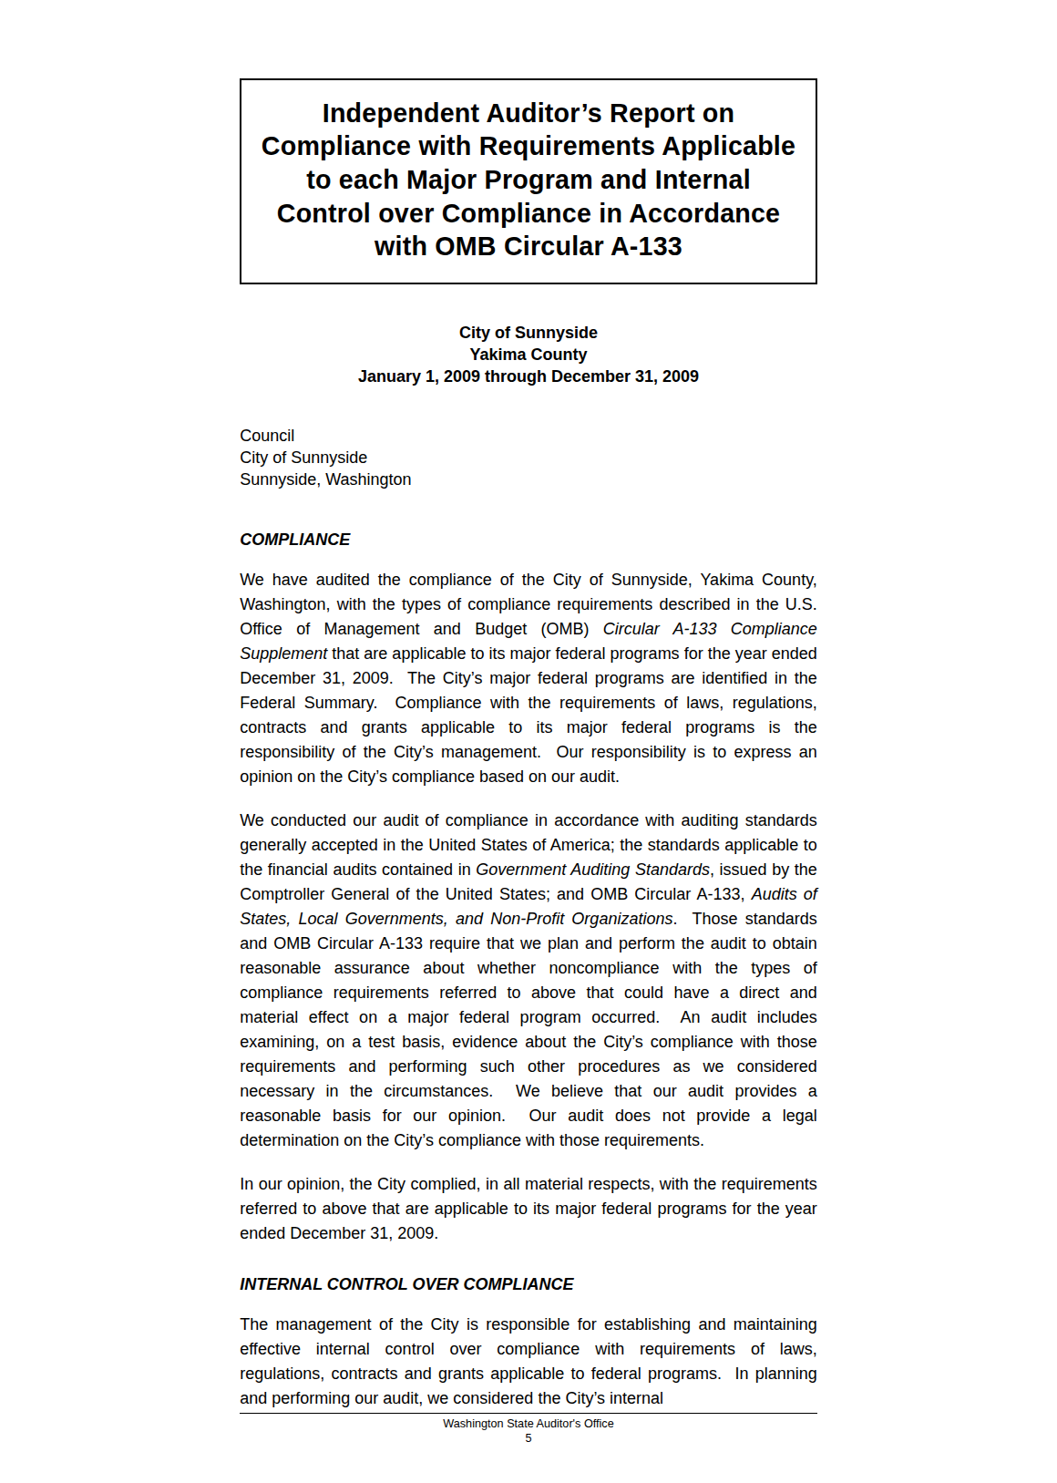Independent Auditor’s Report on Compliance with Requirements Applicable to each Major Program and Internal Control over Compliance in Accordance with OMB Circular A-133
City of Sunnyside
Yakima County
January 1, 2009 through December 31, 2009
Council
City of Sunnyside
Sunnyside, Washington
COMPLIANCE
We have audited the compliance of the City of Sunnyside, Yakima County, Washington, with the types of compliance requirements described in the U.S. Office of Management and Budget (OMB) Circular A-133 Compliance Supplement that are applicable to its major federal programs for the year ended December 31, 2009. The City’s major federal programs are identified in the Federal Summary. Compliance with the requirements of laws, regulations, contracts and grants applicable to its major federal programs is the responsibility of the City’s management. Our responsibility is to express an opinion on the City’s compliance based on our audit.
We conducted our audit of compliance in accordance with auditing standards generally accepted in the United States of America; the standards applicable to the financial audits contained in Government Auditing Standards, issued by the Comptroller General of the United States; and OMB Circular A-133, Audits of States, Local Governments, and Non-Profit Organizations. Those standards and OMB Circular A-133 require that we plan and perform the audit to obtain reasonable assurance about whether noncompliance with the types of compliance requirements referred to above that could have a direct and material effect on a major federal program occurred. An audit includes examining, on a test basis, evidence about the City’s compliance with those requirements and performing such other procedures as we considered necessary in the circumstances. We believe that our audit provides a reasonable basis for our opinion. Our audit does not provide a legal determination on the City’s compliance with those requirements.
In our opinion, the City complied, in all material respects, with the requirements referred to above that are applicable to its major federal programs for the year ended December 31, 2009.
INTERNAL CONTROL OVER COMPLIANCE
The management of the City is responsible for establishing and maintaining effective internal control over compliance with requirements of laws, regulations, contracts and grants applicable to federal programs. In planning and performing our audit, we considered the City’s internal
Washington State Auditor's Office
5